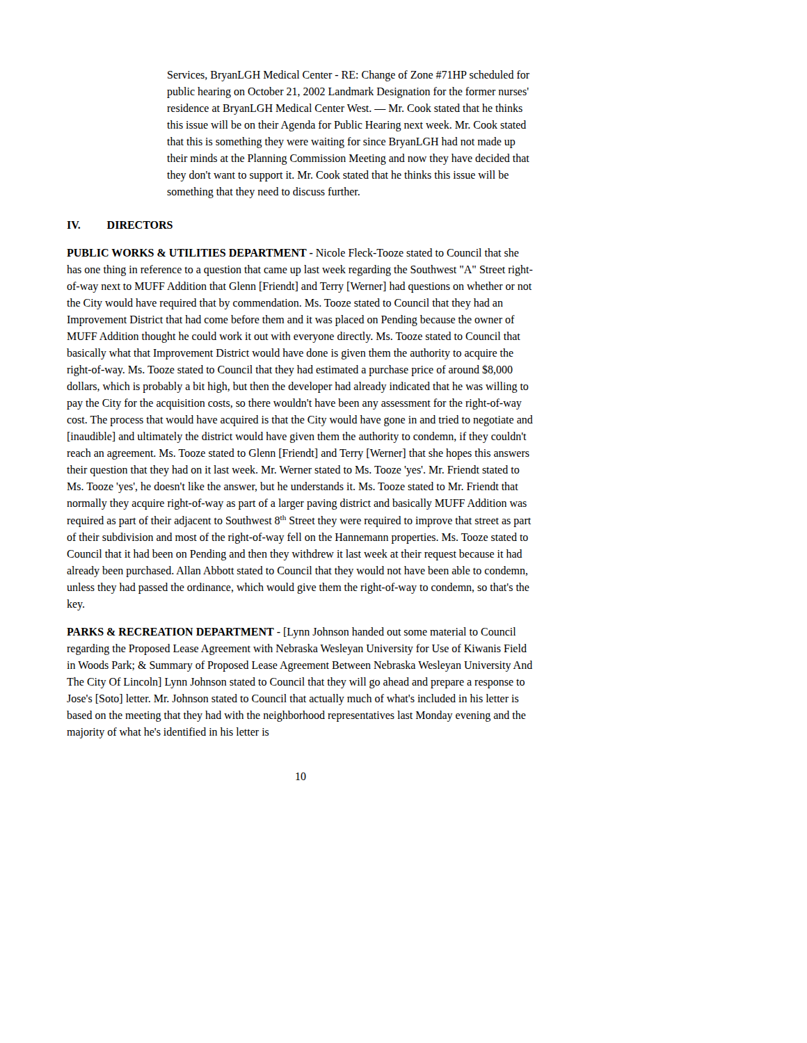Services, BryanLGH Medical Center - RE: Change of Zone #71HP scheduled for public hearing on October 21, 2002 Landmark Designation for the former nurses' residence at BryanLGH Medical Center West. — Mr. Cook stated that he thinks this issue will be on their Agenda for Public Hearing next week. Mr. Cook stated that this is something they were waiting for since BryanLGH had not made up their minds at the Planning Commission Meeting and now they have decided that they don't want to support it. Mr. Cook stated that he thinks this issue will be something that they need to discuss further.
IV. DIRECTORS
PUBLIC WORKS & UTILITIES DEPARTMENT - Nicole Fleck-Tooze stated to Council that she has one thing in reference to a question that came up last week regarding the Southwest "A" Street right-of-way next to MUFF Addition that Glenn [Friendt] and Terry [Werner] had questions on whether or not the City would have required that by commendation. Ms. Tooze stated to Council that they had an Improvement District that had come before them and it was placed on Pending because the owner of MUFF Addition thought he could work it out with everyone directly. Ms. Tooze stated to Council that basically what that Improvement District would have done is given them the authority to acquire the right-of-way. Ms. Tooze stated to Council that they had estimated a purchase price of around $8,000 dollars, which is probably a bit high, but then the developer had already indicated that he was willing to pay the City for the acquisition costs, so there wouldn't have been any assessment for the right-of-way cost. The process that would have acquired is that the City would have gone in and tried to negotiate and [inaudible] and ultimately the district would have given them the authority to condemn, if they couldn't reach an agreement. Ms. Tooze stated to Glenn [Friendt] and Terry [Werner] that she hopes this answers their question that they had on it last week. Mr. Werner stated to Ms. Tooze 'yes'. Mr. Friendt stated to Ms. Tooze 'yes', he doesn't like the answer, but he understands it. Ms. Tooze stated to Mr. Friendt that normally they acquire right-of-way as part of a larger paving district and basically MUFF Addition was required as part of their adjacent to Southwest 8th Street they were required to improve that street as part of their subdivision and most of the right-of-way fell on the Hannemann properties. Ms. Tooze stated to Council that it had been on Pending and then they withdrew it last week at their request because it had already been purchased. Allan Abbott stated to Council that they would not have been able to condemn, unless they had passed the ordinance, which would give them the right-of-way to condemn, so that's the key.
PARKS & RECREATION DEPARTMENT - [Lynn Johnson handed out some material to Council regarding the Proposed Lease Agreement with Nebraska Wesleyan University for Use of Kiwanis Field in Woods Park; & Summary of Proposed Lease Agreement Between Nebraska Wesleyan University And The City Of Lincoln] Lynn Johnson stated to Council that they will go ahead and prepare a response to Jose's [Soto] letter. Mr. Johnson stated to Council that actually much of what's included in his letter is based on the meeting that they had with the neighborhood representatives last Monday evening and the majority of what he's identified in his letter is
10